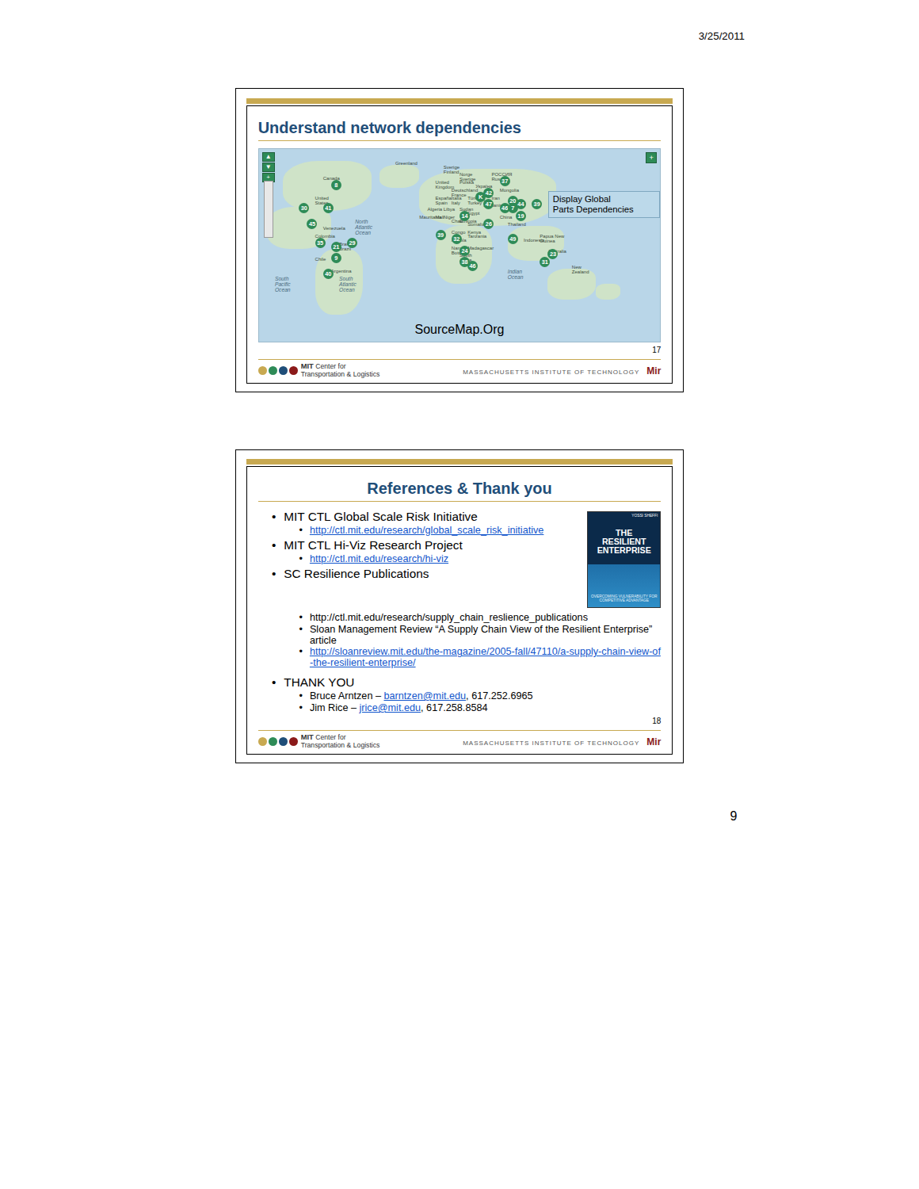3/25/2011
Understand network dependencies
▲
▼
+
+
North
Atlantic
Ocean
South
Atlantic
Ocean
South
Pacific
Ocean
Indian
Ocean
Greenland
Sverige
Finland
Norge
Sverige
United
Kingdom
Polska
Deutschland
France
Україна
РОССИЯ
Russia
Mongolia
España
Spain
Italia
Italy
Türkiye
Turkey
Iraq
Iran
Afghanistan
Algeria
Libya
Sudan
Egypt
Mauritania
Mali
Niger
Chad
Ethiopia
Somalia
China
Thailand
Congo
Kenya
Tanzania
Angola
Namibia
Bots
Madagascar
South
Africa
Indonesia
Papua New
Guinea
Australia
New
Zealand
Canada
United
States
Venezuela
Colombia
Brasil
Brazil
Chile
Argentina
8
30
41
45
35
21
29
9
40
39
32
24
38
46
14
26
K
42
47
46
7
20
44
39
19
49
37
23
31
Display Global
Parts Dependencies
SourceMap.Org
17
MIT Center for
Transportation & Logistics
MASSACHUSETTS INSTITUTE OF TECHNOLOGY Mir
References & Thank you
YOSSI SHEFFI
THE
RESILIENT
ENTERPRISE
OVERCOMING VULNERABILITY FOR COMPETITIVE ADVANTAGE
MIT CTL Global Scale Risk Initiative
http://ctl.mit.edu/research/global_scale_risk_initiative
MIT CTL Hi-Viz Research Project
http://ctl.mit.edu/research/hi-viz
SC Resilience Publications
http://ctl.mit.edu/research/supply_chain_reslience_publications
Sloan Management Review “A Supply Chain View of the Resilient Enterprise” article
http://sloanreview.mit.edu/the-magazine/2005-fall/47110/a-supply-chain-view-of-the-resilient-enterprise/
THANK YOU
Bruce Arntzen – barntzen@mit.edu, 617.252.6965
Jim Rice – jrice@mit.edu, 617.258.8584
18
MIT Center for
Transportation & Logistics
MASSACHUSETTS INSTITUTE OF TECHNOLOGY Mir
9